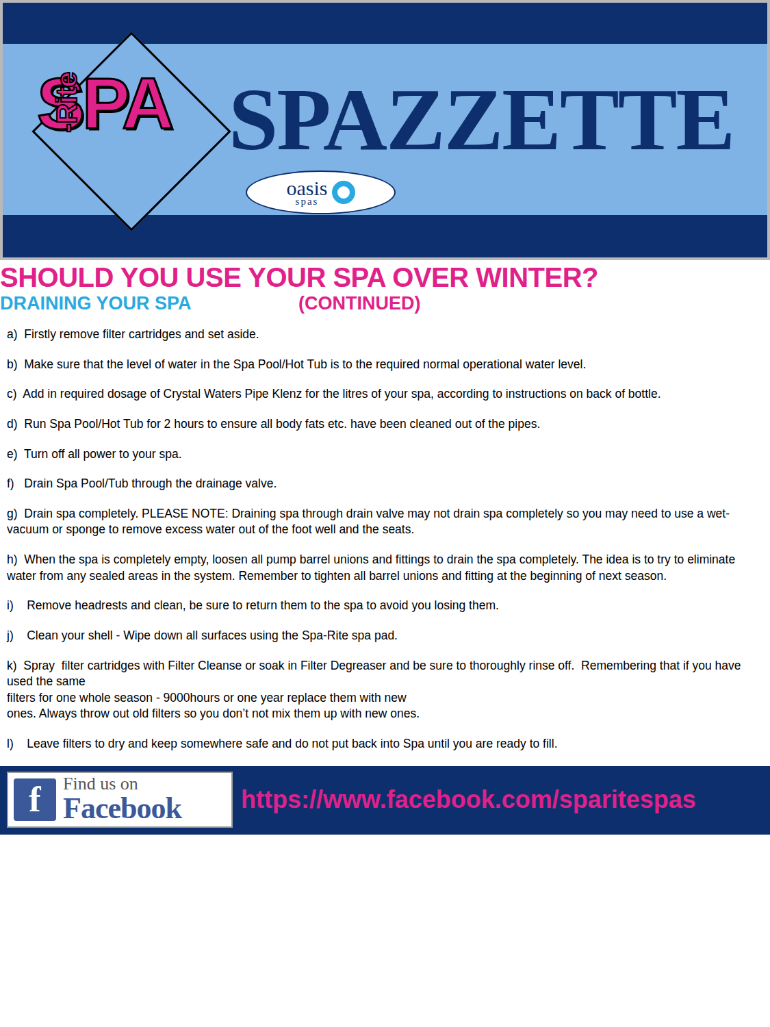SPA
-Rite
SPAZZETTE
oasisspas
SHOULD YOU USE YOUR SPA OVER WINTER?
DRAINING YOUR SPA (CONTINUED)
a) Firstly remove filter cartridges and set aside.
b) Make sure that the level of water in the Spa Pool/Hot Tub is to the required normal operational water level.
c) Add in required dosage of Crystal Waters Pipe Klenz for the litres of your spa, according to instructions on back of bottle.
d) Run Spa Pool/Hot Tub for 2 hours to ensure all body fats etc. have been cleaned out of the pipes.
e) Turn off all power to your spa.
f) Drain Spa Pool/Tub through the drainage valve.
g) Drain spa completely. PLEASE NOTE: Draining spa through drain valve may not drain spa completely so you may need to use a wet-vacuum or sponge to remove excess water out of the foot well and the seats.
h) When the spa is completely empty, loosen all pump barrel unions and fittings to drain the spa completely. The idea is to try to eliminate water from any sealed areas in the system. Remember to tighten all barrel unions and fitting at the beginning of next season.
i) Remove headrests and clean, be sure to return them to the spa to avoid you losing them.
j) Clean your shell - Wipe down all surfaces using the Spa-Rite spa pad.
k) Spray filter cartridges with Filter Cleanse or soak in Filter Degreaser and be sure to thoroughly rinse off. Remembering that if you have used the same
filters for one whole season - 9000hours or one year replace them with new
ones. Always throw out old filters so you don’t not mix them up with new ones.
l) Leave filters to dry and keep somewhere safe and do not put back into Spa until you are ready to fill.
f
Find us on
Facebook
https://www.facebook.com/sparitespas